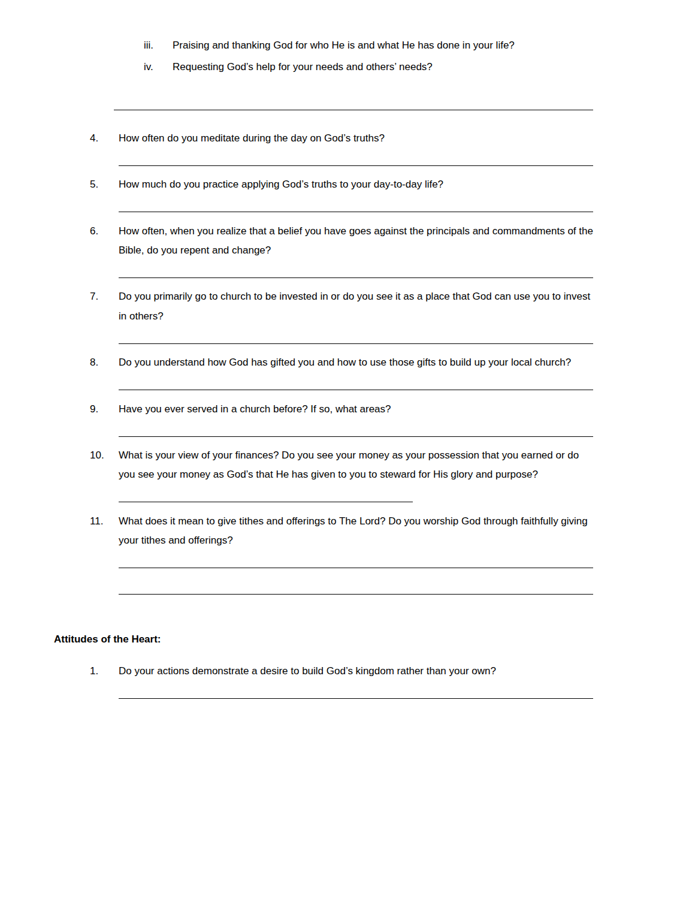iii. Praising and thanking God for who He is and what He has done in your life?
iv. Requesting God’s help for your needs and others’ needs?
4.
How often do you meditate during the day on God’s truths?
5.
How much do you practice applying God’s truths to your day-to-day life?
6.
How often, when you realize that a belief you have goes against the principals and commandments of the Bible, do you repent and change?
7.
Do you primarily go to church to be invested in or do you see it as a place that God can use you to invest in others?
8.
Do you understand how God has gifted you and how to use those gifts to build up your local church?
9.
Have you ever served in a church before? If so, what areas?
10.
What is your view of your finances? Do you see your money as your possession that you earned or do you see your money as God’s that He has given to you to steward for His glory and purpose?
11.
What does it mean to give tithes and offerings to The Lord? Do you worship God through faithfully giving your tithes and offerings?
Attitudes of the Heart:
1.
Do your actions demonstrate a desire to build God’s kingdom rather than your own?